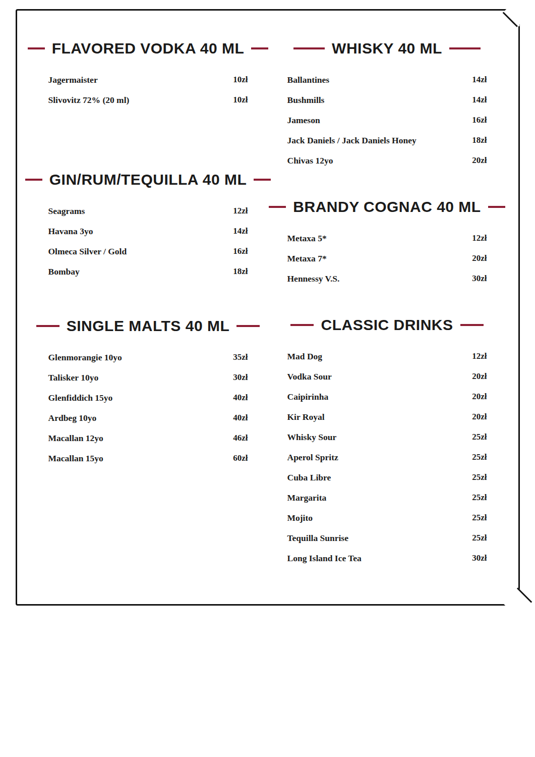Flavored Vodka 40 ml
Jagermaister 10zł
Slivovitz 72% (20 ml) 10zł
Gin/Rum/Tequilla 40 ml
Seagrams 12zł
Havana 3yo 14zł
Olmeca Silver / Gold 16zł
Bombay 18zł
Single Malts 40 ml
Glenmorangie 10yo 35zł
Talisker 10yo 30zł
Glenfiddich 15yo 40zł
Ardbeg 10yo 40zł
Macallan 12yo 46zł
Macallan 15yo 60zł
Whisky 40 ml
Ballantines 14zł
Bushmills 14zł
Jameson 16zł
Jack Daniels / Jack Daniels Honey 18zł
Chivas 12yo 20zł
Brandy Cognac 40 ml
Metaxa 5*12zł
Metaxa 7*20zł
Hennessy V.S. 30zł
Classic Drinks
Mad Dog 12zł
Vodka Sour 20zł
Caipirinha 20zł
Kir Royal 20zł
Whisky Sour 25zł
Aperol Spritz 25zł
Cuba Libre 25zł
Margarita 25zł
Mojito 25zł
Tequilla Sunrise 25zł
Long Island Ice Tea 30zł